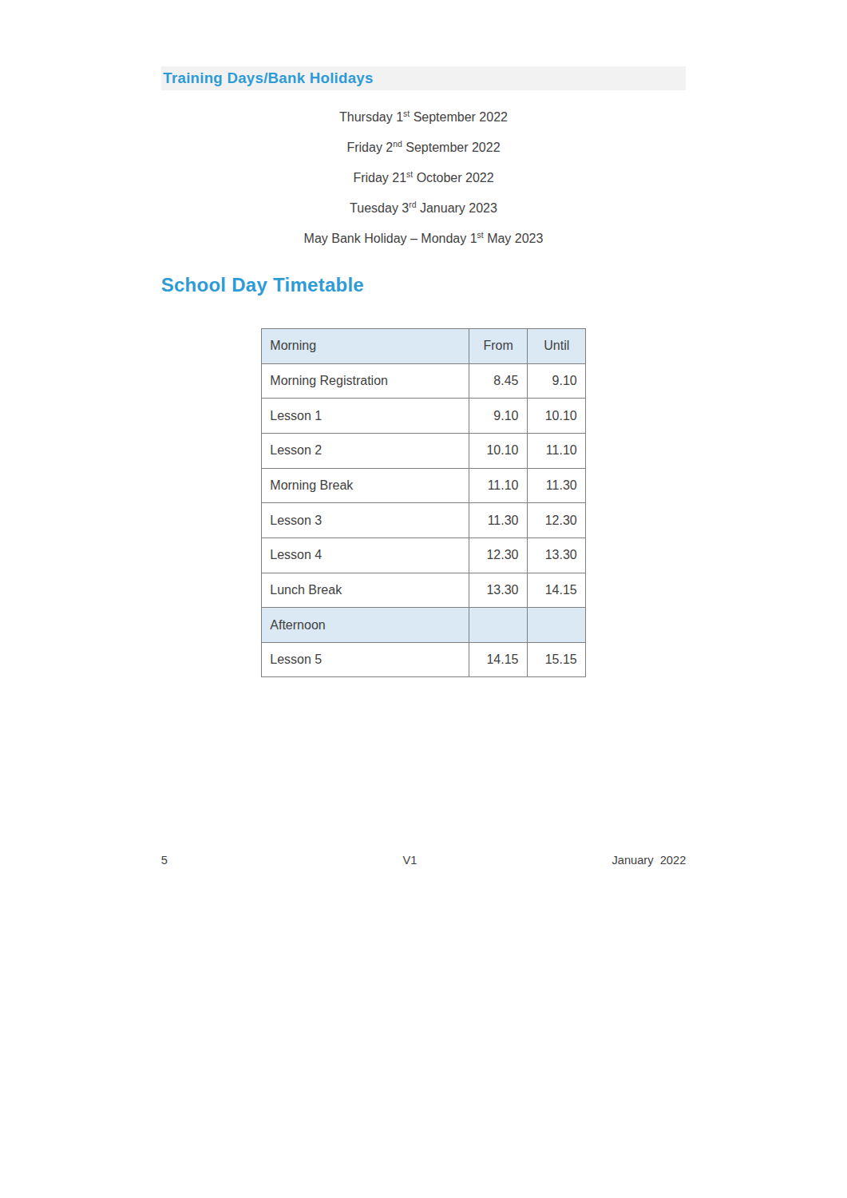Training Days/Bank Holidays
Thursday 1st September 2022
Friday 2nd September 2022
Friday 21st October 2022
Tuesday 3rd January 2023
May Bank Holiday – Monday 1st May 2023
School Day Timetable
| Morning | From | Until |
| --- | --- | --- |
| Morning Registration | 8.45 | 9.10 |
| Lesson 1 | 9.10 | 10.10 |
| Lesson 2 | 10.10 | 11.10 |
| Morning Break | 11.10 | 11.30 |
| Lesson 3 | 11.30 | 12.30 |
| Lesson 4 | 12.30 | 13.30 |
| Lunch Break | 13.30 | 14.15 |
| Afternoon | | |
| Lesson 5 | 14.15 | 15.15 |
5
V1
January 2022